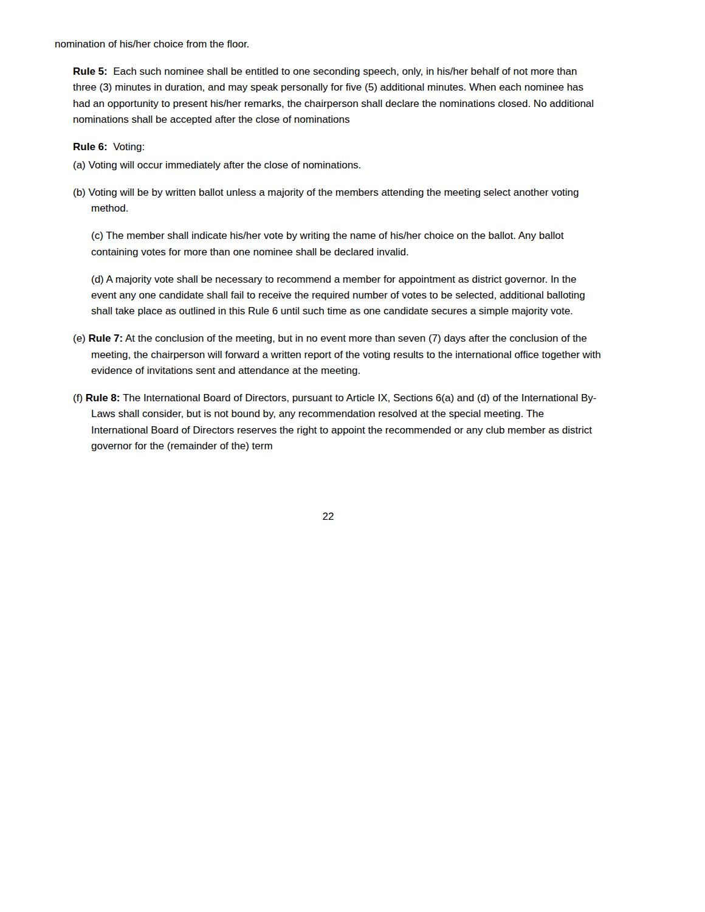nomination of his/her choice from the floor.
Rule 5: Each such nominee shall be entitled to one seconding speech, only, in his/her behalf of not more than three (3) minutes in duration, and may speak personally for five (5) additional minutes. When each nominee has had an opportunity to present his/her remarks, the chairperson shall declare the nominations closed. No additional nominations shall be accepted after the close of nominations
Rule 6: Voting:
(a) Voting will occur immediately after the close of nominations.
(b) Voting will be by written ballot unless a majority of the members attending the meeting select another voting method.
(c) The member shall indicate his/her vote by writing the name of his/her choice on the ballot. Any ballot containing votes for more than one nominee shall be declared invalid.
(d) A majority vote shall be necessary to recommend a member for appointment as district governor. In the event any one candidate shall fail to receive the required number of votes to be selected, additional balloting shall take place as outlined in this Rule 6 until such time as one candidate secures a simple majority vote.
(e) Rule 7: At the conclusion of the meeting, but in no event more than seven (7) days after the conclusion of the meeting, the chairperson will forward a written report of the voting results to the international office together with evidence of invitations sent and attendance at the meeting.
(f) Rule 8: The International Board of Directors, pursuant to Article IX, Sections 6(a) and (d) of the International By-Laws shall consider, but is not bound by, any recommendation resolved at the special meeting. The International Board of Directors reserves the right to appoint the recommended or any club member as district governor for the (remainder of the) term
22